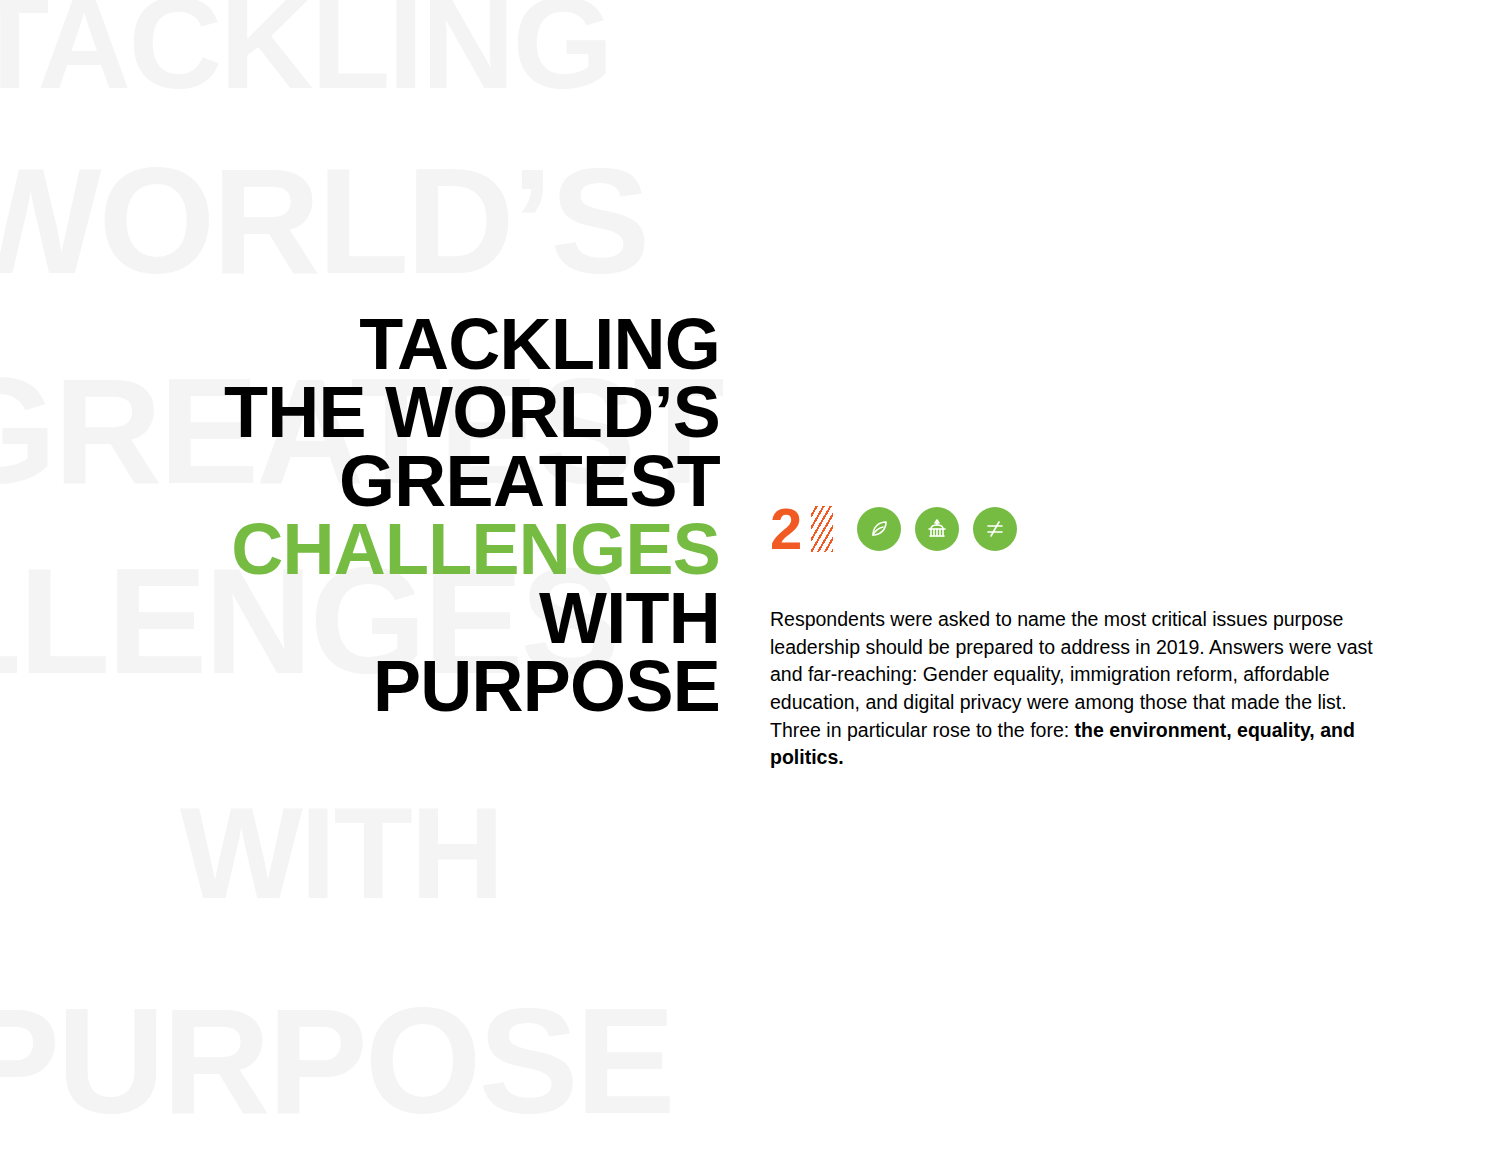TACKLING
WORLD’S
GREATEST
LLENGES
WITH
PURPOSE
Tackling
the World’s
Greatest
Challenges
With
Purpose
2
Respondents were asked to name the most critical issues purpose leadership should be prepared to address in 2019. Answers were vast and far-reaching: Gender equality, immigration reform, affordable education, and digital privacy were among those that made the list. Three in particular rose to the fore: the environment, equality, and politics.